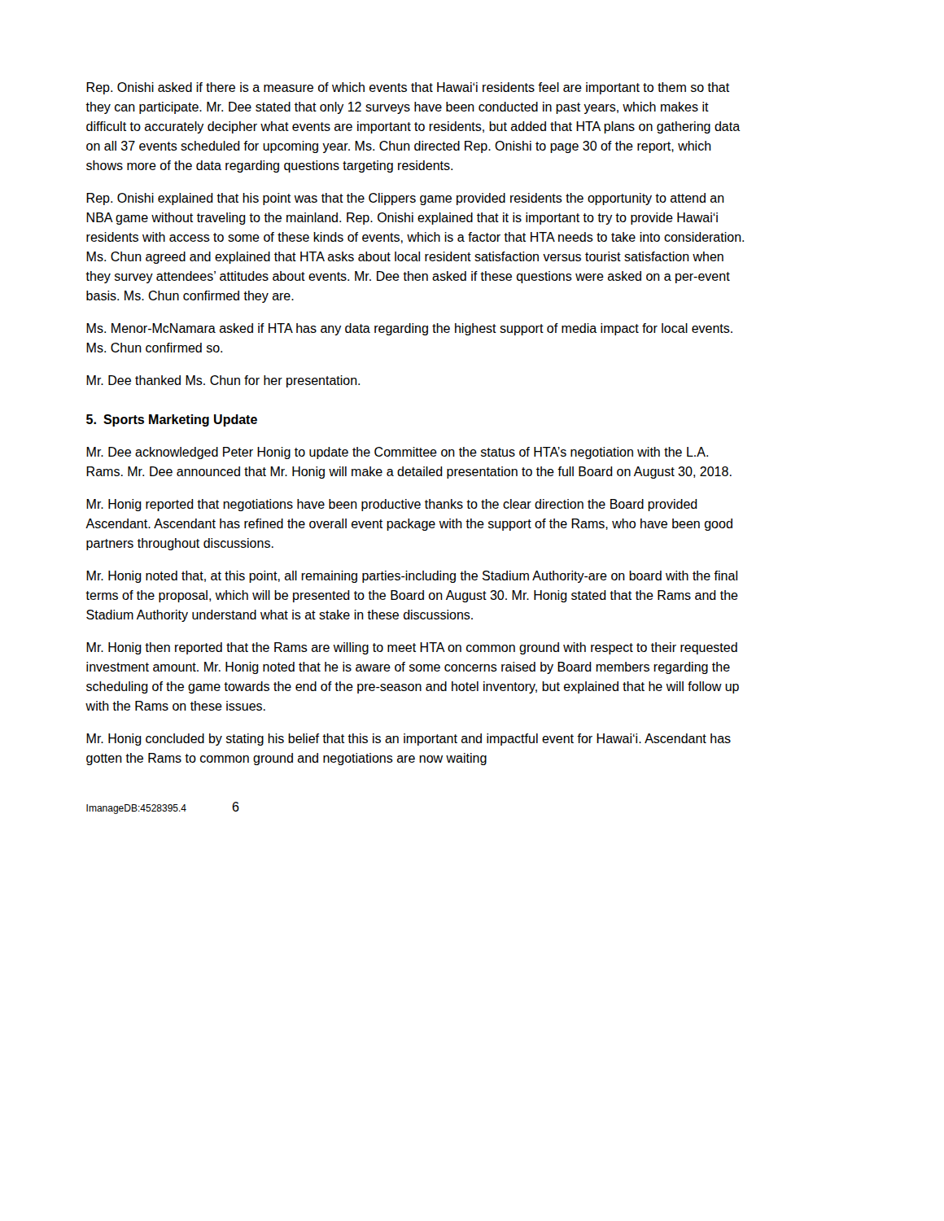Rep. Onishi asked if there is a measure of which events that Hawaiʻi residents feel are important to them so that they can participate. Mr. Dee stated that only 12 surveys have been conducted in past years, which makes it difficult to accurately decipher what events are important to residents, but added that HTA plans on gathering data on all 37 events scheduled for upcoming year. Ms. Chun directed Rep. Onishi to page 30 of the report, which shows more of the data regarding questions targeting residents.
Rep. Onishi explained that his point was that the Clippers game provided residents the opportunity to attend an NBA game without traveling to the mainland. Rep. Onishi explained that it is important to try to provide Hawaiʻi residents with access to some of these kinds of events, which is a factor that HTA needs to take into consideration. Ms. Chun agreed and explained that HTA asks about local resident satisfaction versus tourist satisfaction when they survey attendees’ attitudes about events. Mr. Dee then asked if these questions were asked on a per-event basis. Ms. Chun confirmed they are.
Ms. Menor-McNamara asked if HTA has any data regarding the highest support of media impact for local events. Ms. Chun confirmed so.
Mr. Dee thanked Ms. Chun for her presentation.
5. Sports Marketing Update
Mr. Dee acknowledged Peter Honig to update the Committee on the status of HTA’s negotiation with the L.A. Rams. Mr. Dee announced that Mr. Honig will make a detailed presentation to the full Board on August 30, 2018.
Mr. Honig reported that negotiations have been productive thanks to the clear direction the Board provided Ascendant. Ascendant has refined the overall event package with the support of the Rams, who have been good partners throughout discussions.
Mr. Honig noted that, at this point, all remaining parties-including the Stadium Authority-are on board with the final terms of the proposal, which will be presented to the Board on August 30. Mr. Honig stated that the Rams and the Stadium Authority understand what is at stake in these discussions.
Mr. Honig then reported that the Rams are willing to meet HTA on common ground with respect to their requested investment amount. Mr. Honig noted that he is aware of some concerns raised by Board members regarding the scheduling of the game towards the end of the pre-season and hotel inventory, but explained that he will follow up with the Rams on these issues.
Mr. Honig concluded by stating his belief that this is an important and impactful event for Hawaiʻi. Ascendant has gotten the Rams to common ground and negotiations are now waiting
ImanageDB:4528395.4 6